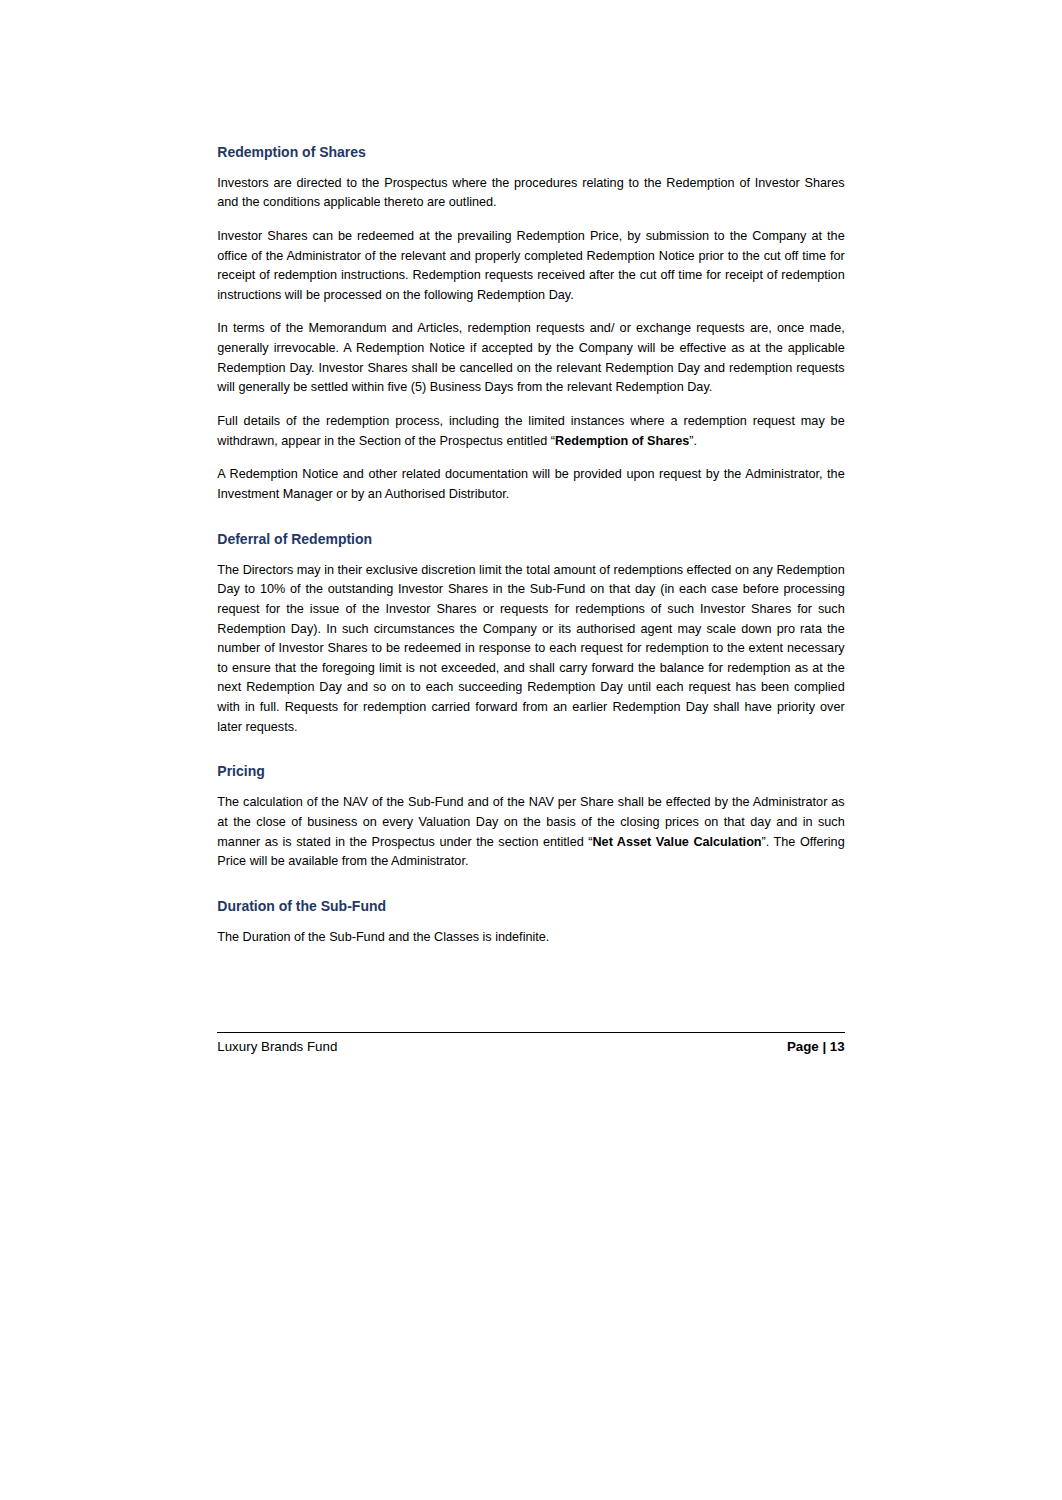Redemption of Shares
Investors are directed to the Prospectus where the procedures relating to the Redemption of Investor Shares and the conditions applicable thereto are outlined.
Investor Shares can be redeemed at the prevailing Redemption Price, by submission to the Company at the office of the Administrator of the relevant and properly completed Redemption Notice prior to the cut off time for receipt of redemption instructions. Redemption requests received after the cut off time for receipt of redemption instructions will be processed on the following Redemption Day.
In terms of the Memorandum and Articles, redemption requests and/ or exchange requests are, once made, generally irrevocable. A Redemption Notice if accepted by the Company will be effective as at the applicable Redemption Day. Investor Shares shall be cancelled on the relevant Redemption Day and redemption requests will generally be settled within five (5) Business Days from the relevant Redemption Day.
Full details of the redemption process, including the limited instances where a redemption request may be withdrawn, appear in the Section of the Prospectus entitled “Redemption of Shares”.
A Redemption Notice and other related documentation will be provided upon request by the Administrator, the Investment Manager or by an Authorised Distributor.
Deferral of Redemption
The Directors may in their exclusive discretion limit the total amount of redemptions effected on any Redemption Day to 10% of the outstanding Investor Shares in the Sub-Fund on that day (in each case before processing request for the issue of the Investor Shares or requests for redemptions of such Investor Shares for such Redemption Day). In such circumstances the Company or its authorised agent may scale down pro rata the number of Investor Shares to be redeemed in response to each request for redemption to the extent necessary to ensure that the foregoing limit is not exceeded, and shall carry forward the balance for redemption as at the next Redemption Day and so on to each succeeding Redemption Day until each request has been complied with in full. Requests for redemption carried forward from an earlier Redemption Day shall have priority over later requests.
Pricing
The calculation of the NAV of the Sub-Fund and of the NAV per Share shall be effected by the Administrator as at the close of business on every Valuation Day on the basis of the closing prices on that day and in such manner as is stated in the Prospectus under the section entitled “Net Asset Value Calculation”. The Offering Price will be available from the Administrator.
Duration of the Sub-Fund
The Duration of the Sub-Fund and the Classes is indefinite.
Luxury Brands Fund Page | 13